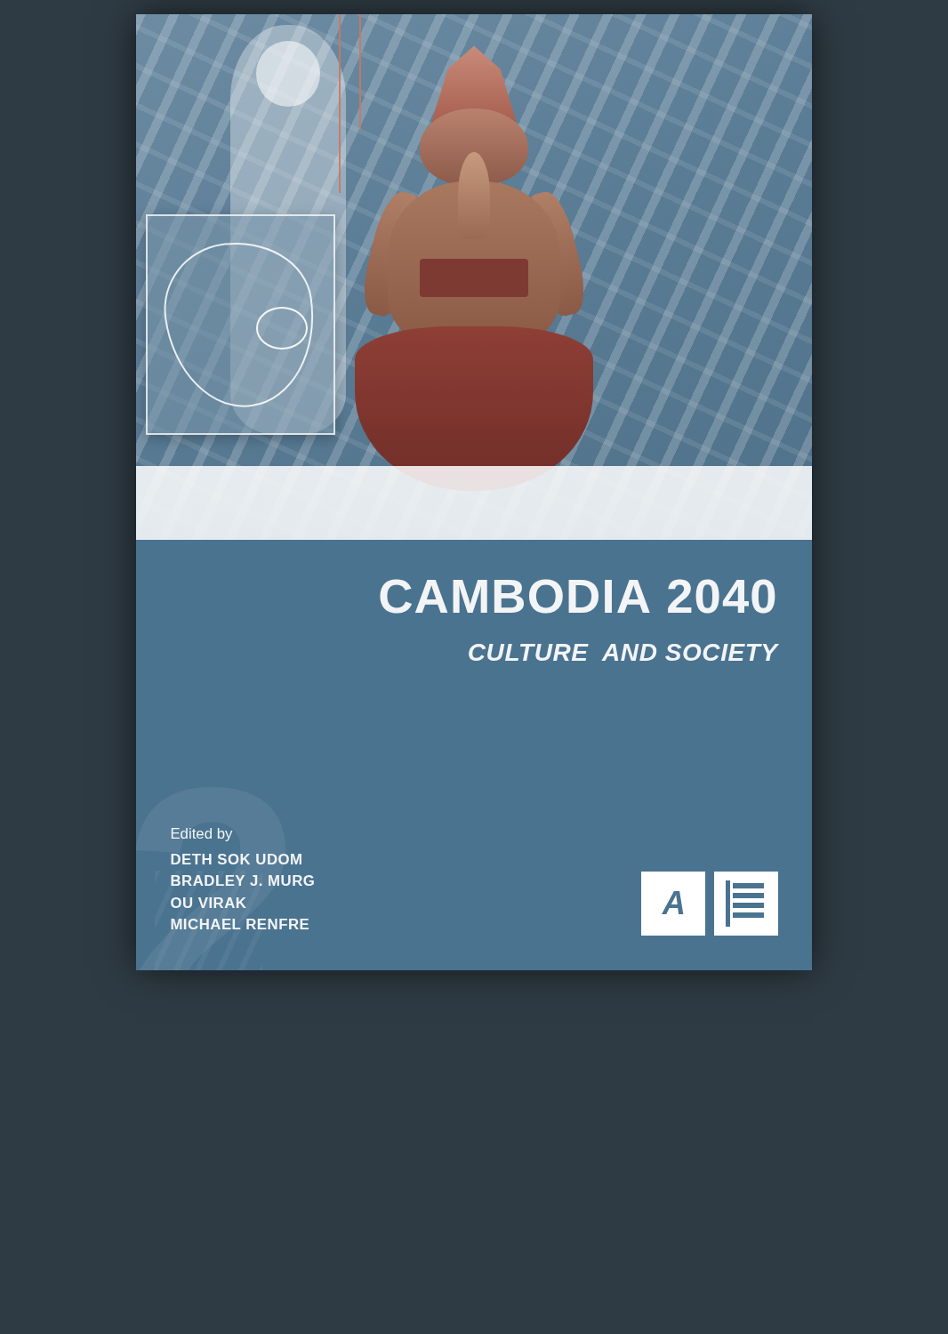2
CAMBODIA 2040
CULTURE AND SOCIETY
Edited by
DETH SOK UDOM
BRADLEY J. MURG
OU VIRAK
MICHAEL RENFRE
A